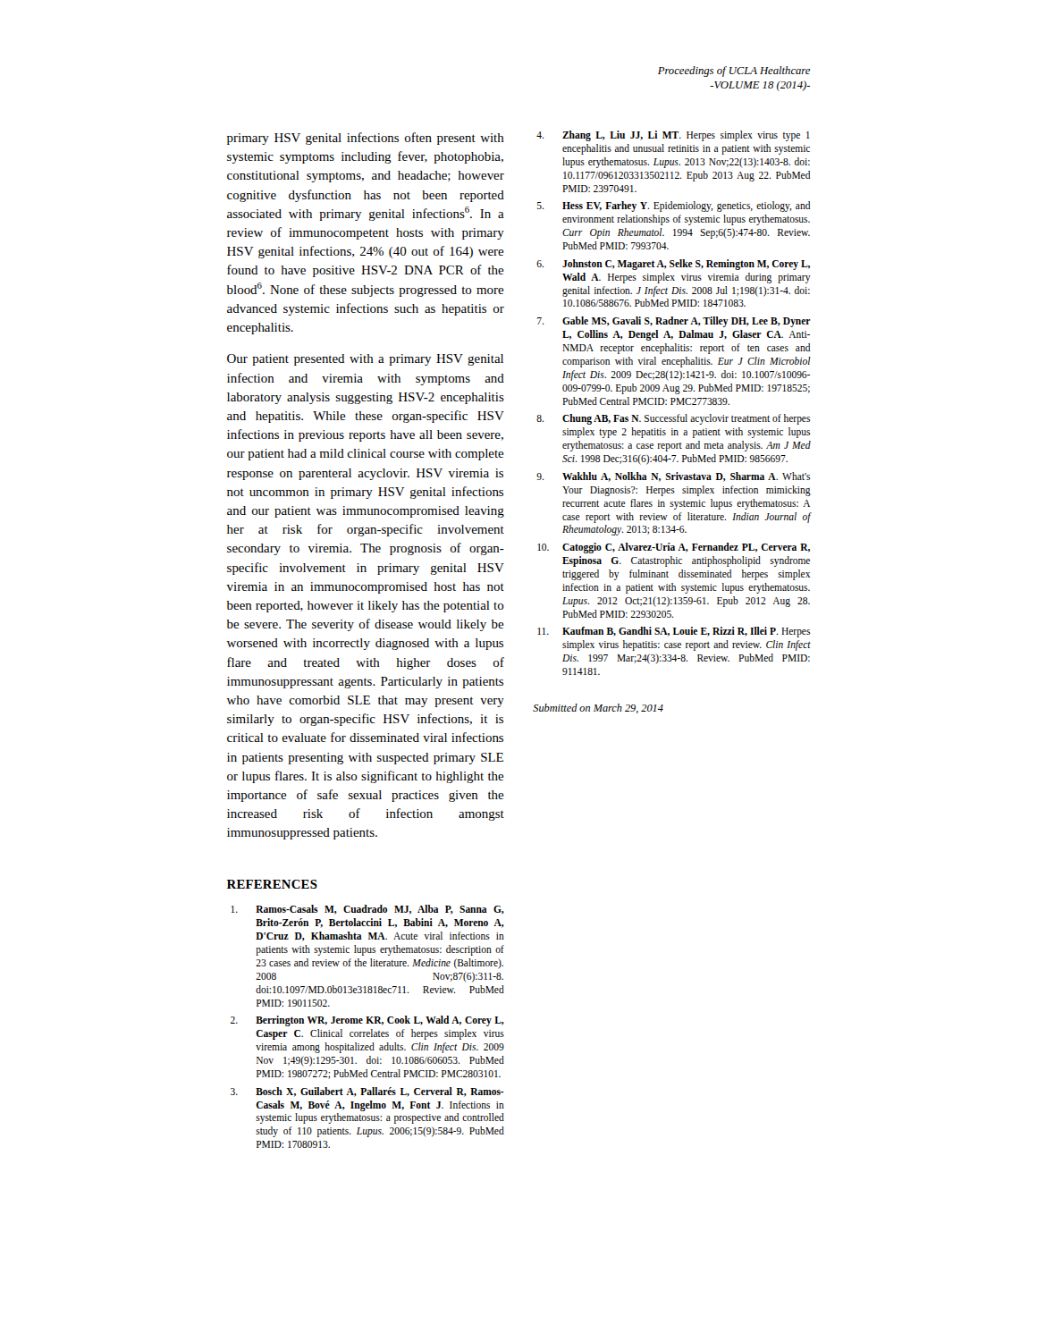Proceedings of UCLA Healthcare
-VOLUME 18 (2014)-
primary HSV genital infections often present with systemic symptoms including fever, photophobia, constitutional symptoms, and headache; however cognitive dysfunction has not been reported associated with primary genital infections6. In a review of immunocompetent hosts with primary HSV genital infections, 24% (40 out of 164) were found to have positive HSV-2 DNA PCR of the blood6. None of these subjects progressed to more advanced systemic infections such as hepatitis or encephalitis.
Our patient presented with a primary HSV genital infection and viremia with symptoms and laboratory analysis suggesting HSV-2 encephalitis and hepatitis. While these organ-specific HSV infections in previous reports have all been severe, our patient had a mild clinical course with complete response on parenteral acyclovir. HSV viremia is not uncommon in primary HSV genital infections and our patient was immunocompromised leaving her at risk for organ-specific involvement secondary to viremia. The prognosis of organ-specific involvement in primary genital HSV viremia in an immunocompromised host has not been reported, however it likely has the potential to be severe. The severity of disease would likely be worsened with incorrectly diagnosed with a lupus flare and treated with higher doses of immunosuppressant agents. Particularly in patients who have comorbid SLE that may present very similarly to organ-specific HSV infections, it is critical to evaluate for disseminated viral infections in patients presenting with suspected primary SLE or lupus flares. It is also significant to highlight the importance of safe sexual practices given the increased risk of infection amongst immunosuppressed patients.
REFERENCES
Ramos-Casals M, Cuadrado MJ, Alba P, Sanna G, Brito-Zerón P, Bertolaccini L, Babini A, Moreno A, D'Cruz D, Khamashta MA. Acute viral infections in patients with systemic lupus erythematosus: description of 23 cases and review of the literature. Medicine (Baltimore). 2008 Nov;87(6):311-8. doi:10.1097/MD.0b013e31818ec711. Review. PubMed PMID: 19011502.
Berrington WR, Jerome KR, Cook L, Wald A, Corey L, Casper C. Clinical correlates of herpes simplex virus viremia among hospitalized adults. Clin Infect Dis. 2009 Nov 1;49(9):1295-301. doi: 10.1086/606053. PubMed PMID: 19807272; PubMed Central PMCID: PMC2803101.
Bosch X, Guilabert A, Pallarés L, Cerveral R, Ramos-Casals M, Bové A, Ingelmo M, Font J. Infections in systemic lupus erythematosus: a prospective and controlled study of 110 patients. Lupus. 2006;15(9):584-9. PubMed PMID: 17080913.
Zhang L, Liu JJ, Li MT. Herpes simplex virus type 1 encephalitis and unusual retinitis in a patient with systemic lupus erythematosus. Lupus. 2013 Nov;22(13):1403-8. doi: 10.1177/0961203313502112. Epub 2013 Aug 22. PubMed PMID: 23970491.
Hess EV, Farhey Y. Epidemiology, genetics, etiology, and environment relationships of systemic lupus erythematosus. Curr Opin Rheumatol. 1994 Sep;6(5):474-80. Review. PubMed PMID: 7993704.
Johnston C, Magaret A, Selke S, Remington M, Corey L, Wald A. Herpes simplex virus viremia during primary genital infection. J Infect Dis. 2008 Jul 1;198(1):31-4. doi: 10.1086/588676. PubMed PMID: 18471083.
Gable MS, Gavali S, Radner A, Tilley DH, Lee B, Dyner L, Collins A, Dengel A, Dalmau J, Glaser CA. Anti-NMDA receptor encephalitis: report of ten cases and comparison with viral encephalitis. Eur J Clin Microbiol Infect Dis. 2009 Dec;28(12):1421-9. doi: 10.1007/s10096-009-0799-0. Epub 2009 Aug 29. PubMed PMID: 19718525; PubMed Central PMCID: PMC2773839.
Chung AB, Fas N. Successful acyclovir treatment of herpes simplex type 2 hepatitis in a patient with systemic lupus erythematosus: a case report and meta analysis. Am J Med Sci. 1998 Dec;316(6):404-7. PubMed PMID: 9856697.
Wakhlu A, Nolkha N, Srivastava D, Sharma A. What's Your Diagnosis?: Herpes simplex infection mimicking recurrent acute flares in systemic lupus erythematosus: A case report with review of literature. Indian Journal of Rheumatology. 2013; 8:134-6.
Catoggio C, Alvarez-Uría A, Fernandez PL, Cervera R, Espinosa G. Catastrophic antiphospholipid syndrome triggered by fulminant disseminated herpes simplex infection in a patient with systemic lupus erythematosus. Lupus. 2012 Oct;21(12):1359-61. Epub 2012 Aug 28. PubMed PMID: 22930205.
Kaufman B, Gandhi SA, Louie E, Rizzi R, Illei P. Herpes simplex virus hepatitis: case report and review. Clin Infect Dis. 1997 Mar;24(3):334-8. Review. PubMed PMID: 9114181.
Submitted on March 29, 2014